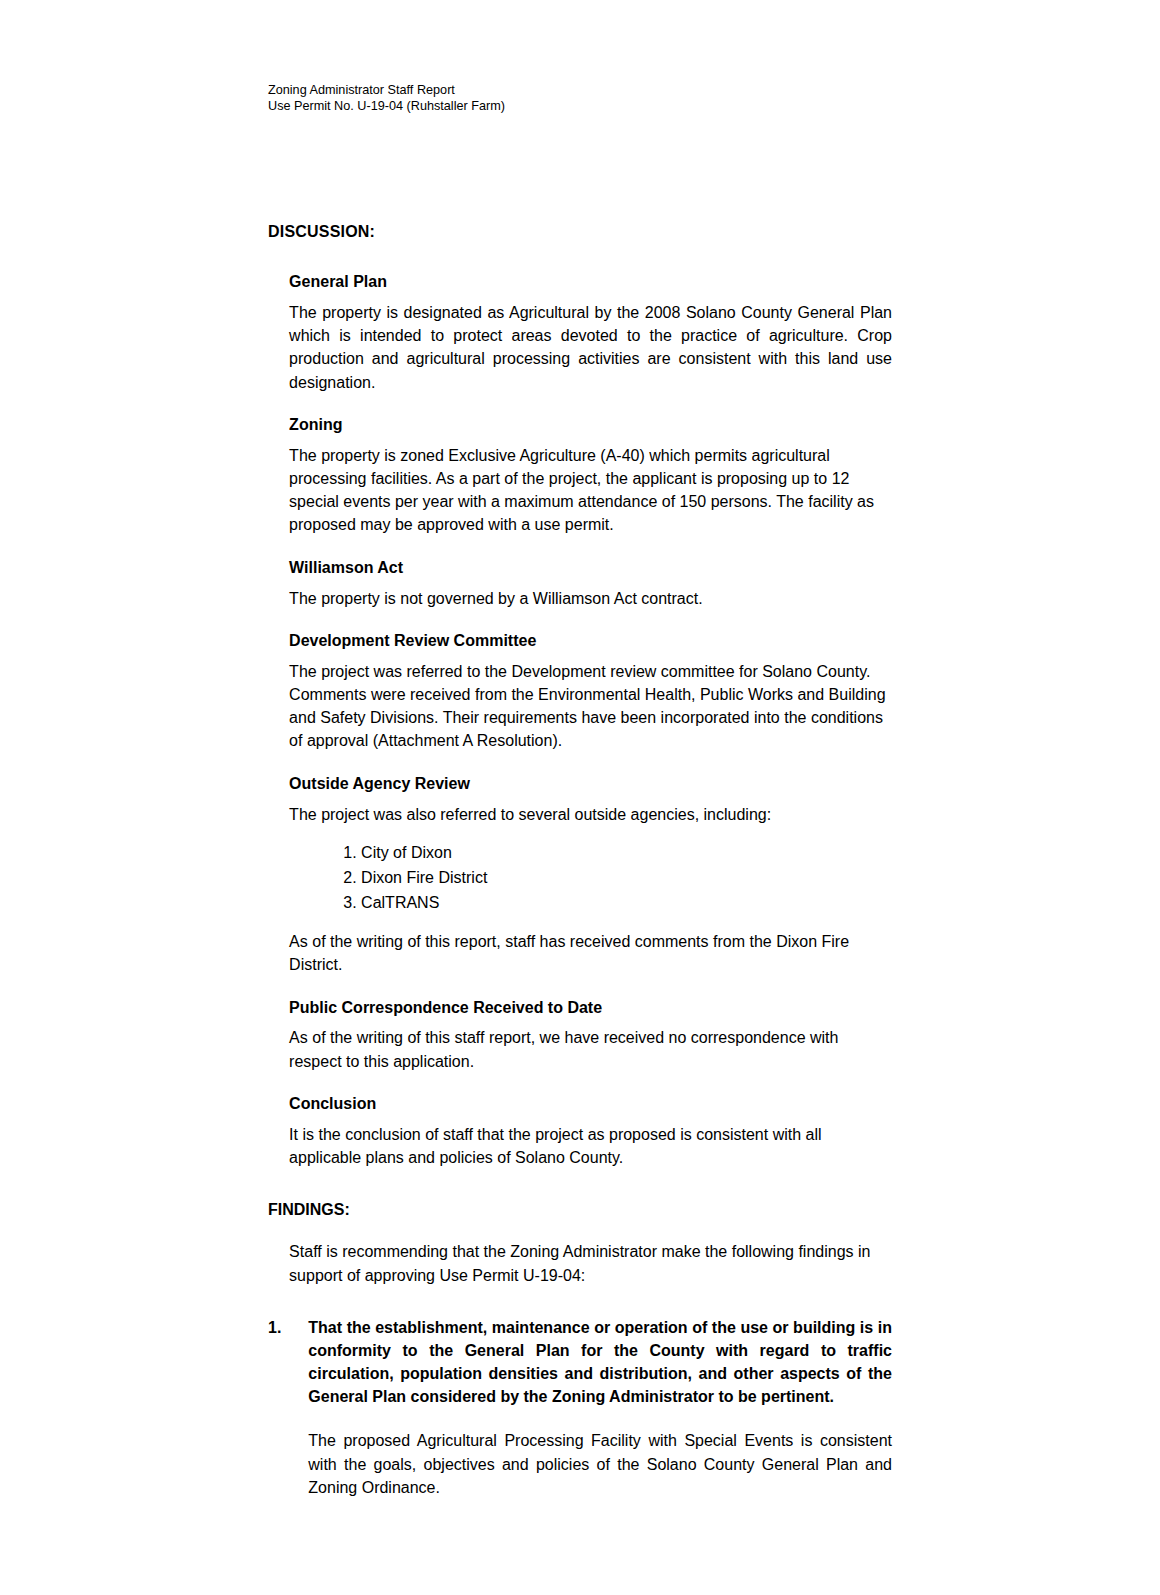Zoning Administrator Staff Report
Use Permit No. U-19-04 (Ruhstaller Farm)
DISCUSSION:
General Plan
The property is designated as Agricultural by the 2008 Solano County General Plan which is intended to protect areas devoted to the practice of agriculture. Crop production and agricultural processing activities are consistent with this land use designation.
Zoning
The property is zoned Exclusive Agriculture (A-40) which permits agricultural processing facilities. As a part of the project, the applicant is proposing up to 12 special events per year with a maximum attendance of 150 persons. The facility as proposed may be approved with a use permit.
Williamson Act
The property is not governed by a Williamson Act contract.
Development Review Committee
The project was referred to the Development review committee for Solano County. Comments were received from the Environmental Health, Public Works and Building and Safety Divisions. Their requirements have been incorporated into the conditions of approval (Attachment A Resolution).
Outside Agency Review
The project was also referred to several outside agencies, including:
City of Dixon
Dixon Fire District
CalTRANS
As of the writing of this report, staff has received comments from the Dixon Fire District.
Public Correspondence Received to Date
As of the writing of this staff report, we have received no correspondence with respect to this application.
Conclusion
It is the conclusion of staff that the project as proposed is consistent with all applicable plans and policies of Solano County.
FINDINGS:
Staff is recommending that the Zoning Administrator make the following findings in support of approving Use Permit U-19-04:
1.
That the establishment, maintenance or operation of the use or building is in conformity to the General Plan for the County with regard to traffic circulation, population densities and distribution, and other aspects of the General Plan considered by the Zoning Administrator to be pertinent.
The proposed Agricultural Processing Facility with Special Events is consistent with the goals, objectives and policies of the Solano County General Plan and Zoning Ordinance.